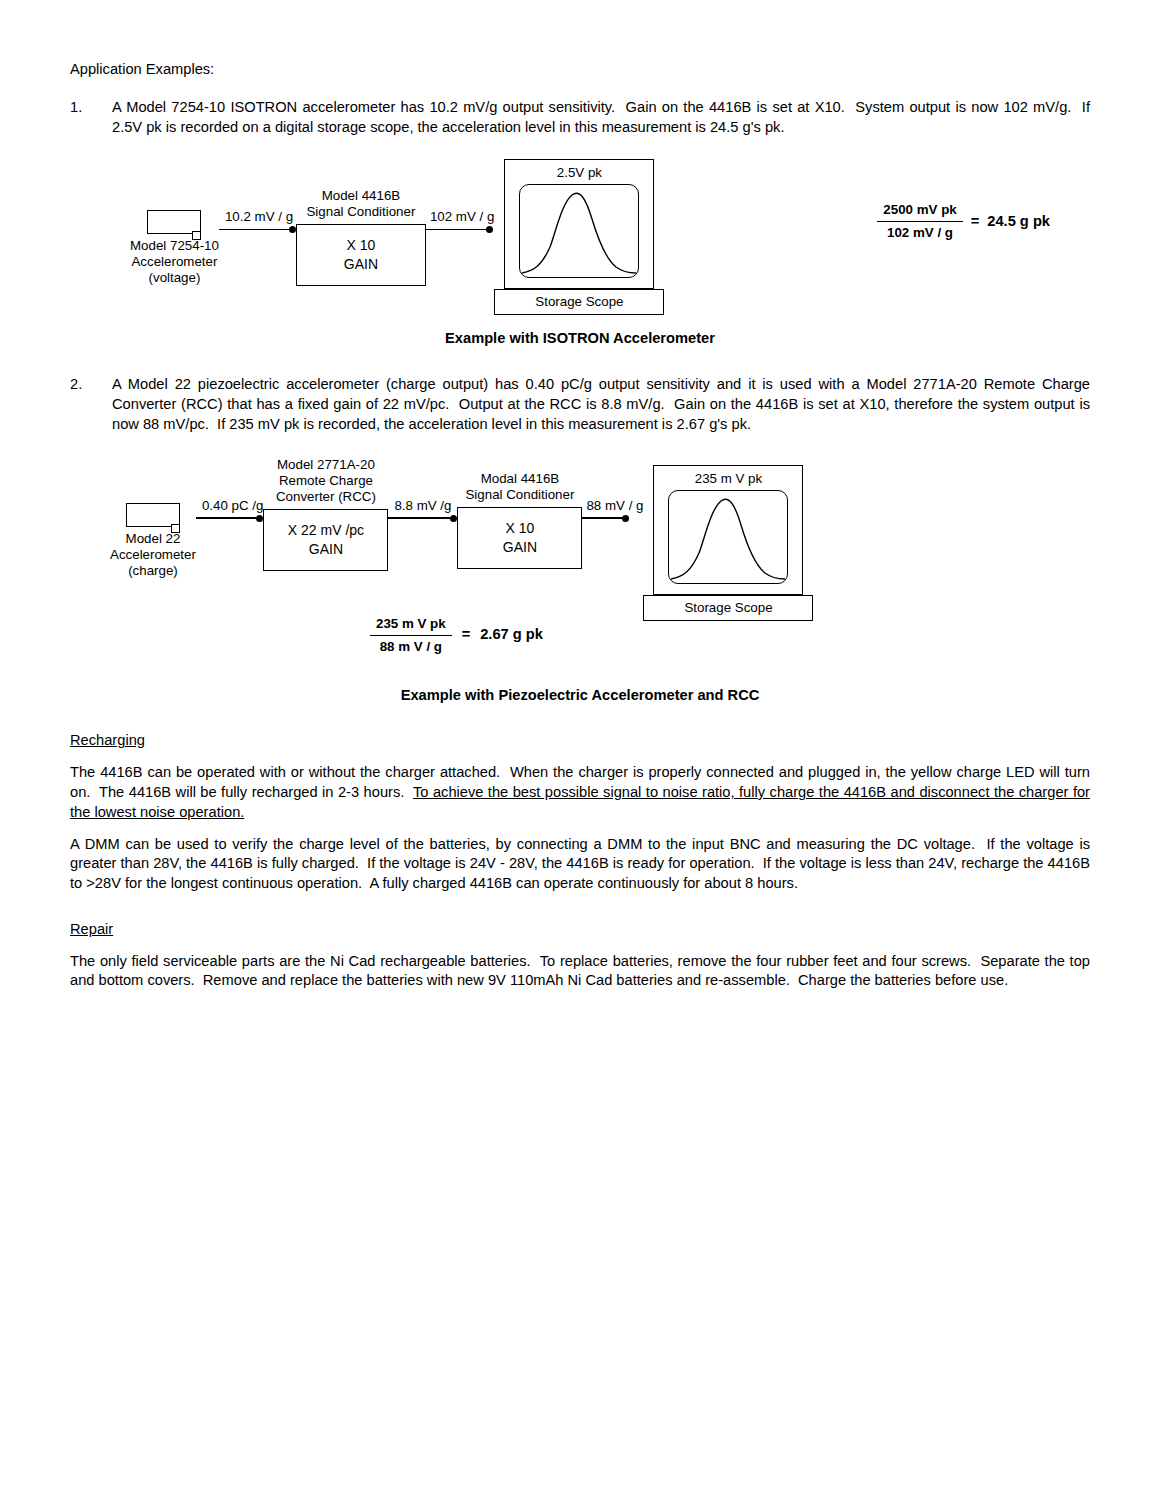Application Examples:
A Model 7254-10 ISOTRON accelerometer has 10.2 mV/g output sensitivity. Gain on the 4416B is set at X10. System output is now 102 mV/g. If 2.5V pk is recorded on a digital storage scope, the acceleration level in this measurement is 24.5 g's pk.
Model 7254-10
Accelerometer
(voltage)
10.2 mV / g
Model 4416B
Signal Conditioner
X 10
GAIN
102 mV / g
2.5V pk
Storage Scope
2500 mV pk 102 mV / g
= 24.5 g pk
Example with ISOTRON Accelerometer
A Model 22 piezoelectric accelerometer (charge output) has 0.40 pC/g output sensitivity and it is used with a Model 2771A-20 Remote Charge Converter (RCC) that has a fixed gain of 22 mV/pc. Output at the RCC is 8.8 mV/g. Gain on the 4416B is set at X10, therefore the system output is now 88 mV/pc. If 235 mV pk is recorded, the acceleration level in this measurement is 2.67 g's pk.
Model 22
Accelerometer
(charge)
0.40 pC /g
Model 2771A-20
Remote Charge
Converter (RCC)
X 22 mV /pc
GAIN
8.8 mV /g
Modal 4416B
Signal Conditioner
X 10
GAIN
88 mV / g
235 m V pk
Storage Scope
235 m V pk 88 m V / g
= 2.67 g pk
Example with Piezoelectric Accelerometer and RCC
Recharging
The 4416B can be operated with or without the charger attached. When the charger is properly connected and plugged in, the yellow charge LED will turn on. The 4416B will be fully recharged in 2-3 hours. To achieve the best possible signal to noise ratio, fully charge the 4416B and disconnect the charger for the lowest noise operation.
A DMM can be used to verify the charge level of the batteries, by connecting a DMM to the input BNC and measuring the DC voltage. If the voltage is greater than 28V, the 4416B is fully charged. If the voltage is 24V - 28V, the 4416B is ready for operation. If the voltage is less than 24V, recharge the 4416B to >28V for the longest continuous operation. A fully charged 4416B can operate continuously for about 8 hours.
Repair
The only field serviceable parts are the Ni Cad rechargeable batteries. To replace batteries, remove the four rubber feet and four screws. Separate the top and bottom covers. Remove and replace the batteries with new 9V 110mAh Ni Cad batteries and re-assemble. Charge the batteries before use.